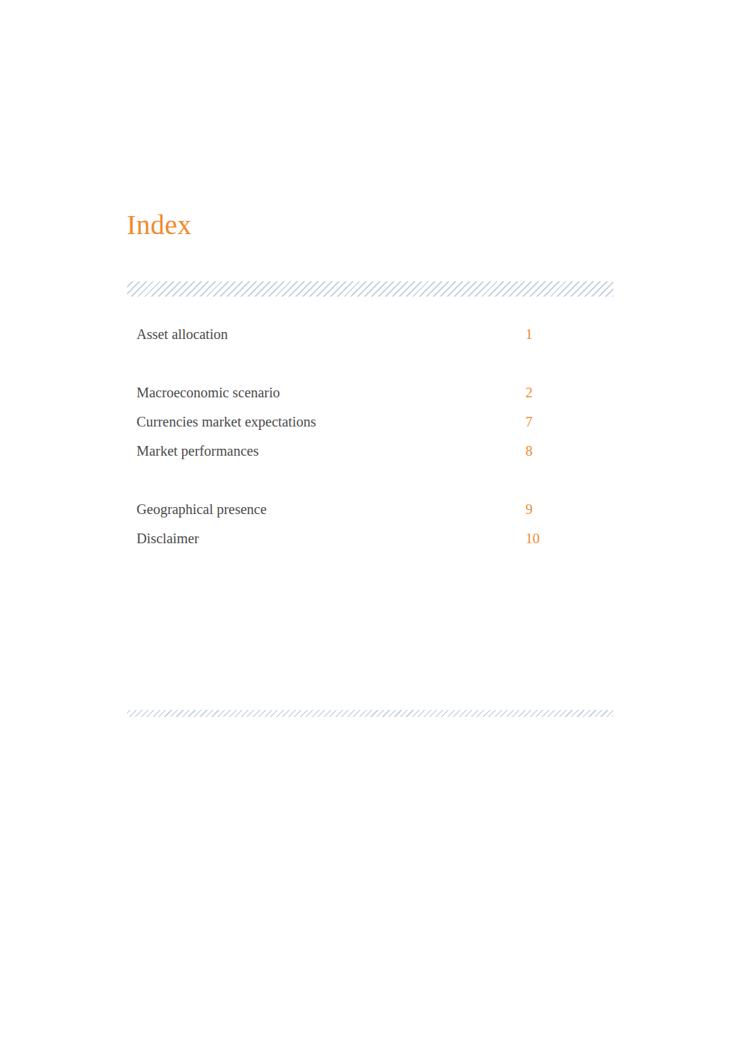Index
| Asset allocation | 1 |
| Macroeconomic scenario | 2 |
| Currencies market expectations | 7 |
| Market performances | 8 |
| Geographical presence | 9 |
| Disclaimer | 10 |